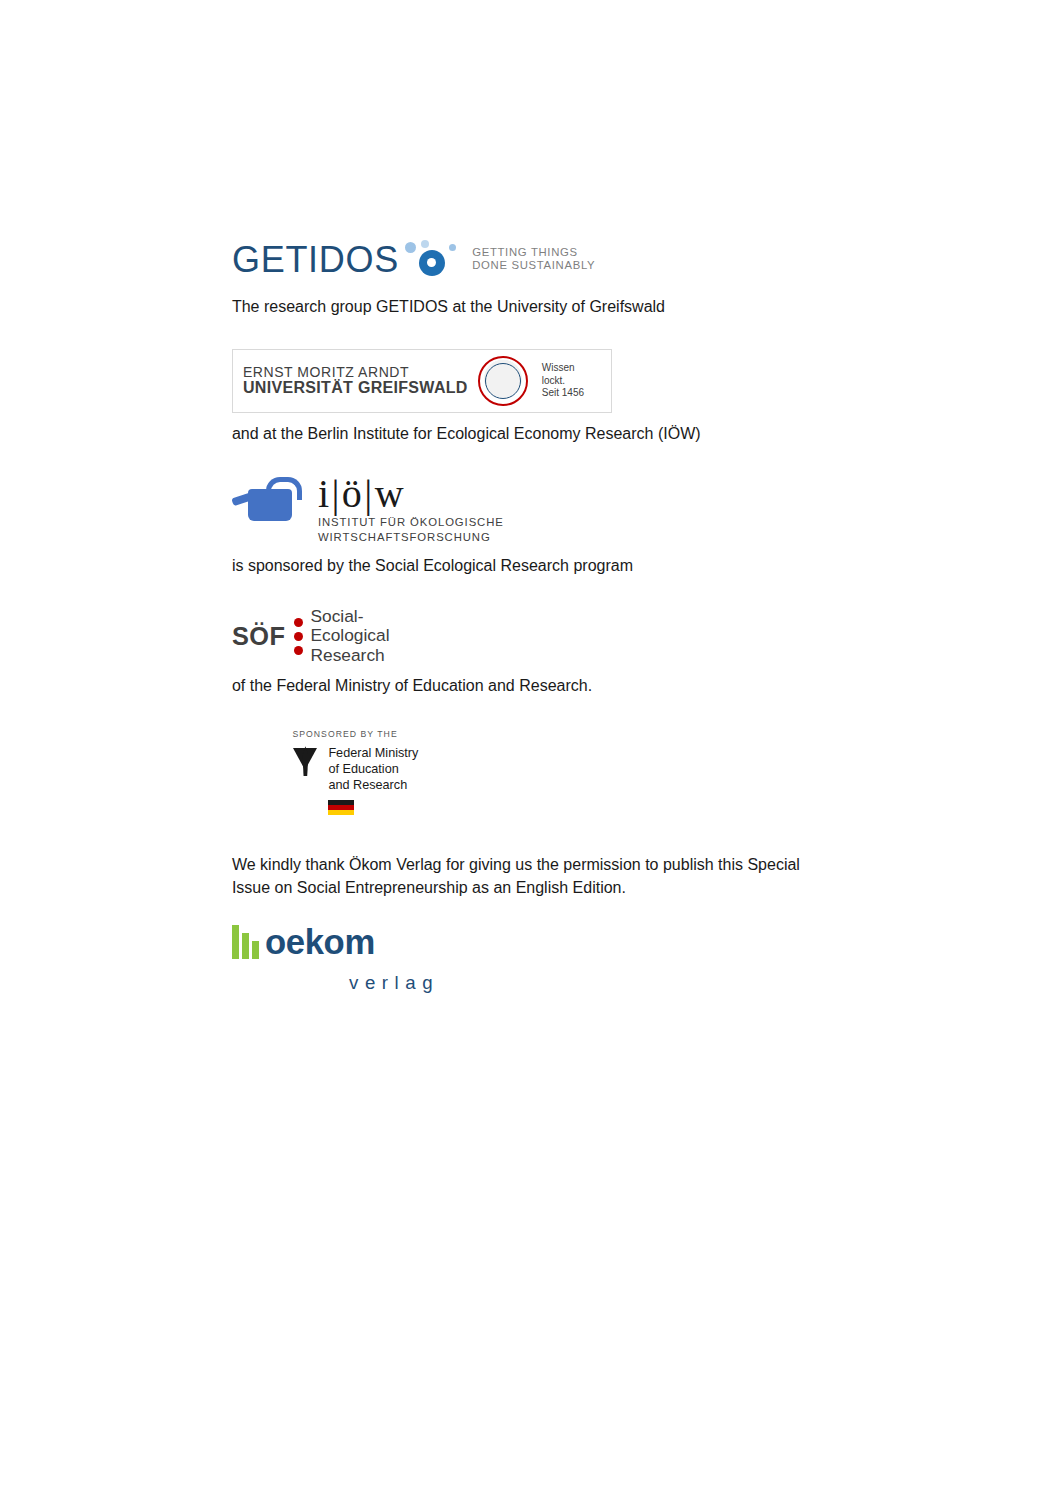GETIDOS Getting Things
Done Sustainably
The research group GETIDOS at the University of Greifswald
ERNST MORITZ ARNDT
UNIVERSITÄT GREIFSWALD
Wissen
lockt.
Seit 1456
and at the Berlin Institute for Ecological Economy Research (IÖW)
i|ö|w
INSTITUT FÜR ÖKOLOGISCHE
WIRTSCHAFTSFORSCHUNG
is sponsored by the Social Ecological Research program
SÖF Social-
Ecological
Research
of the Federal Ministry of Education and Research.
SPONSORED BY THE
Federal Ministry
of Education
and Research
We kindly thank Ökom Verlag for giving us the permission to publish this Special Issue on Social Entrepreneurship as an English Edition.
oekom
verlag